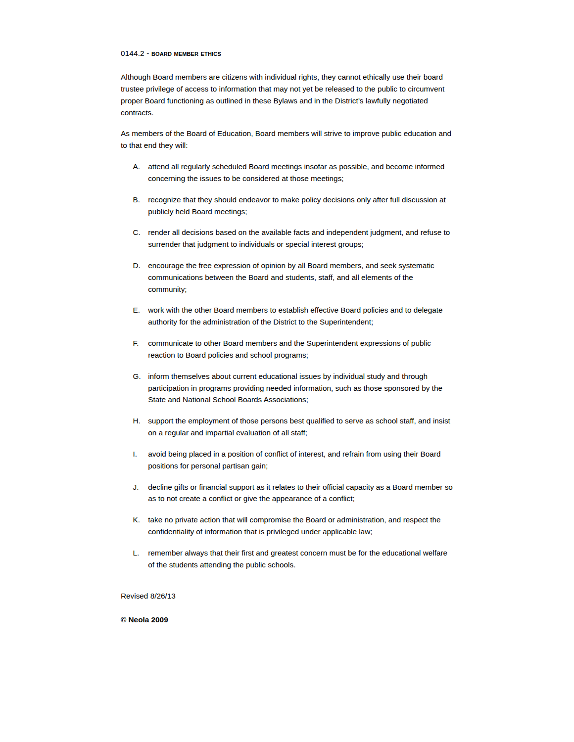0144.2 - Board Member Ethics
Although Board members are citizens with individual rights, they cannot ethically use their board trustee privilege of access to information that may not yet be released to the public to circumvent proper Board functioning as outlined in these Bylaws and in the District’s lawfully negotiated contracts.
As members of the Board of Education, Board members will strive to improve public education and to that end they will:
A. attend all regularly scheduled Board meetings insofar as possible, and become informed concerning the issues to be considered at those meetings;
B. recognize that they should endeavor to make policy decisions only after full discussion at publicly held Board meetings;
C. render all decisions based on the available facts and independent judgment, and refuse to surrender that judgment to individuals or special interest groups;
D. encourage the free expression of opinion by all Board members, and seek systematic communications between the Board and students, staff, and all elements of the community;
E. work with the other Board members to establish effective Board policies and to delegate authority for the administration of the District to the Superintendent;
F. communicate to other Board members and the Superintendent expressions of public reaction to Board policies and school programs;
G. inform themselves about current educational issues by individual study and through participation in programs providing needed information, such as those sponsored by the State and National School Boards Associations;
H. support the employment of those persons best qualified to serve as school staff, and insist on a regular and impartial evaluation of all staff;
I. avoid being placed in a position of conflict of interest, and refrain from using their Board positions for personal partisan gain;
J. decline gifts or financial support as it relates to their official capacity as a Board member so as to not create a conflict or give the appearance of a conflict;
K. take no private action that will compromise the Board or administration, and respect the confidentiality of information that is privileged under applicable law;
L. remember always that their first and greatest concern must be for the educational welfare of the students attending the public schools.
Revised 8/26/13
© Neola 2009